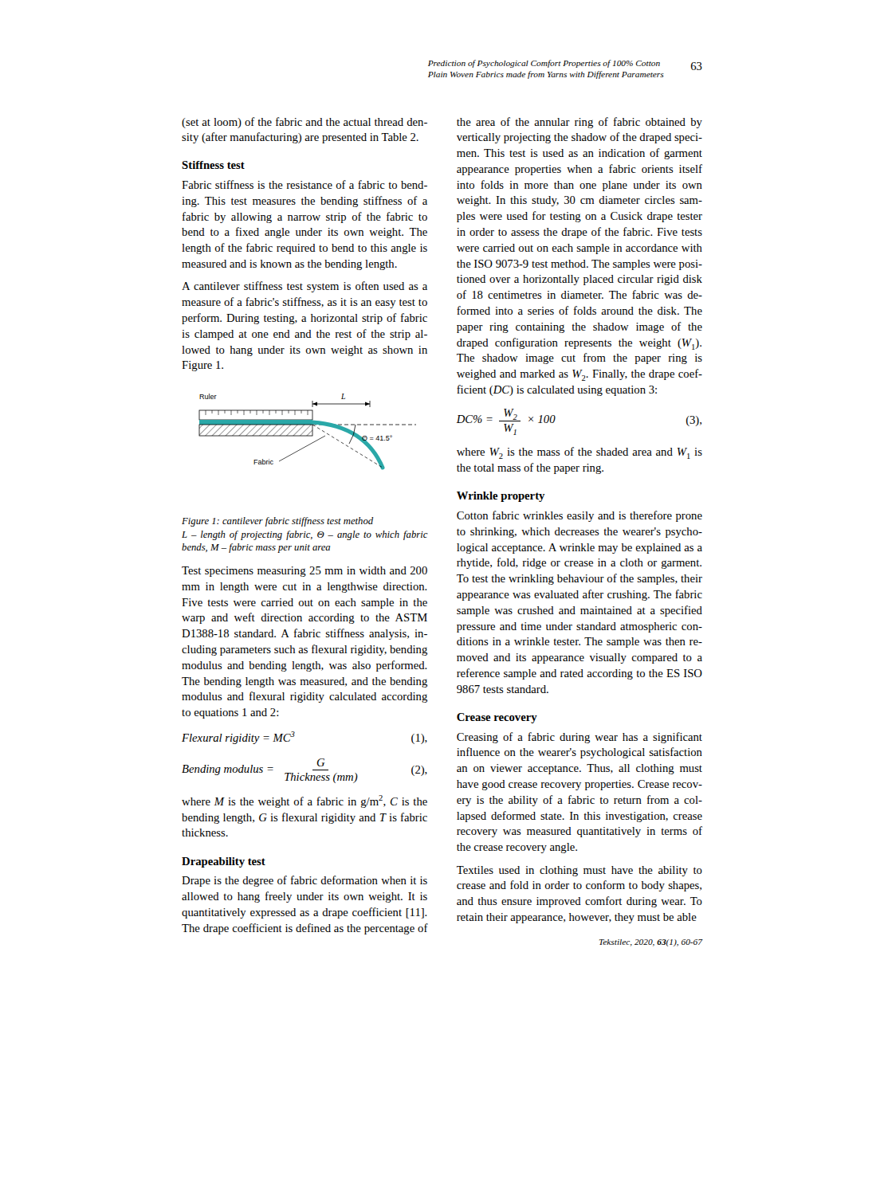Prediction of Psychological Comfort Properties of 100% Cotton
Plain Woven Fabrics made from Yarns with Different Parameters
63
(set at loom) of the fabric and the actual thread density (after manufacturing) are presented in Table 2.
Stiffness test
Fabric stiffness is the resistance of a fabric to bending. This test measures the bending stiffness of a fabric by allowing a narrow strip of the fabric to bend to a fixed angle under its own weight. The length of the fabric required to bend to this angle is measured and is known as the bending length.
A cantilever stiffness test system is often used as a measure of a fabric's stiffness, as it is an easy test to perform. During testing, a horizontal strip of fabric is clamped at one end and the rest of the strip allowed to hang under its own weight as shown in Figure 1.
Ruler L Θ = 41.5° Fabric
Figure 1: cantilever fabric stiffness test method
L – length of projecting fabric, Θ – angle to which fabric bends, M – fabric mass per unit area
Test specimens measuring 25 mm in width and 200 mm in length were cut in a lengthwise direction. Five tests were carried out on each sample in the warp and weft direction according to the ASTM D1388-18 standard. A fabric stiffness analysis, including parameters such as flexural rigidity, bending modulus and bending length, was also performed. The bending length was measured, and the bending modulus and flexural rigidity calculated according to equations 1 and 2:
Flexural rigidity = MC3 (1),
Bending modulus = G Thickness (mm) (2),
where M is the weight of a fabric in g/m2, C is the bending length, G is flexural rigidity and T is fabric thickness.
Drapeability test
Drape is the degree of fabric deformation when it is allowed to hang freely under its own weight. It is quantitatively expressed as a drape coefficient [11]. The drape coefficient is defined as the percentage of the area of the annular ring of fabric obtained by vertically projecting the shadow of the draped specimen. This test is used as an indication of garment appearance properties when a fabric orients itself into folds in more than one plane under its own weight. In this study, 30 cm diameter circles samples were used for testing on a Cusick drape tester in order to assess the drape of the fabric. Five tests were carried out on each sample in accordance with the ISO 9073-9 test method. The samples were positioned over a horizontally placed circular rigid disk of 18 centimetres in diameter. The fabric was deformed into a series of folds around the disk. The paper ring containing the shadow image of the draped configuration represents the weight (W1). The shadow image cut from the paper ring is weighed and marked as W2. Finally, the drape coefficient (DC) is calculated using equation 3:
DC% = W2 W1 × 100 (3),
where W2 is the mass of the shaded area and W1 is the total mass of the paper ring.
Wrinkle property
Cotton fabric wrinkles easily and is therefore prone to shrinking, which decreases the wearer's psychological acceptance. A wrinkle may be explained as a rhytide, fold, ridge or crease in a cloth or garment. To test the wrinkling behaviour of the samples, their appearance was evaluated after crushing. The fabric sample was crushed and maintained at a specified pressure and time under standard atmospheric conditions in a wrinkle tester. The sample was then removed and its appearance visually compared to a reference sample and rated according to the ES ISO 9867 tests standard.
Crease recovery
Creasing of a fabric during wear has a significant influence on the wearer's psychological satisfaction an on viewer acceptance. Thus, all clothing must have good crease recovery properties. Crease recovery is the ability of a fabric to return from a collapsed deformed state. In this investigation, crease recovery was measured quantitatively in terms of the crease recovery angle.
Textiles used in clothing must have the ability to crease and fold in order to conform to body shapes, and thus ensure improved comfort during wear. To retain their appearance, however, they must be able
Tekstilec, 2020, 63(1), 60-67